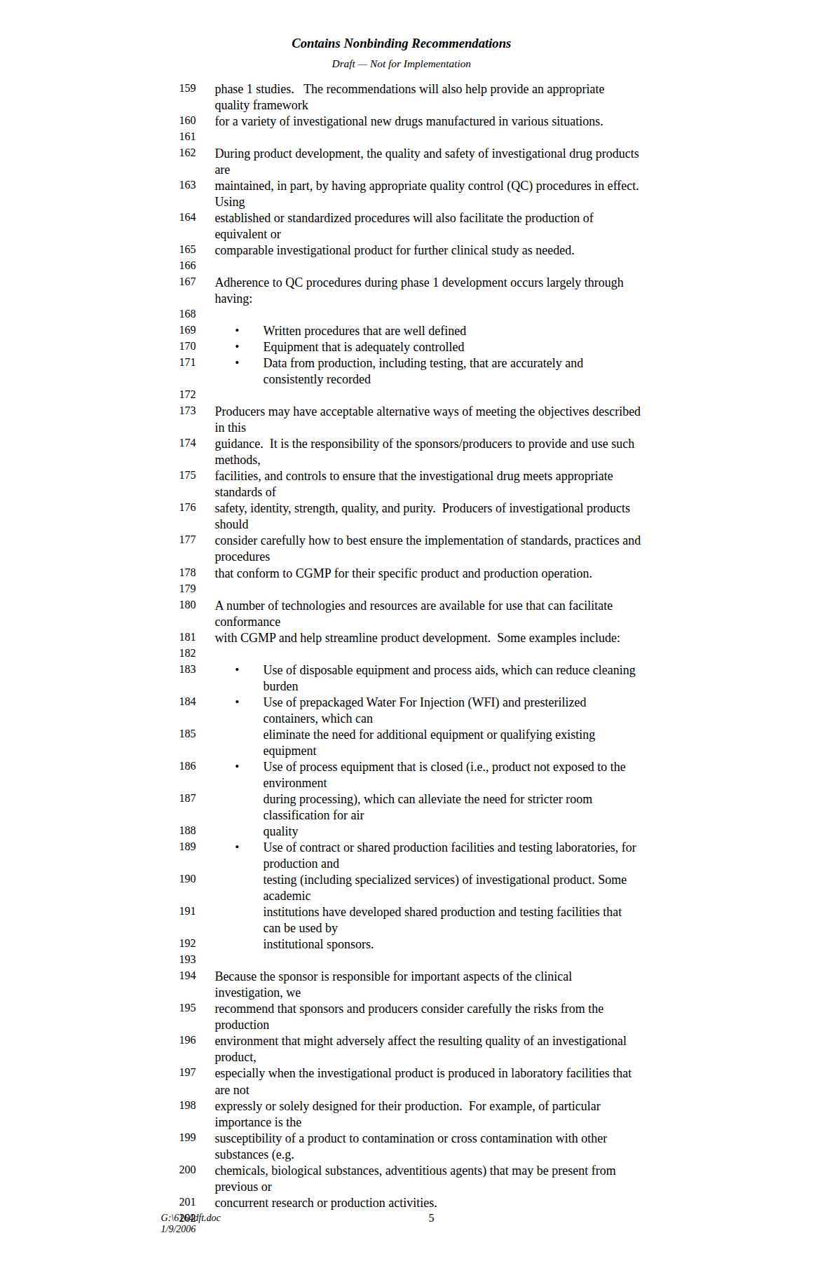Contains Nonbinding Recommendations
Draft — Not for Implementation
159
phase 1 studies. The recommendations will also help provide an appropriate quality framework
160
for a variety of investigational new drugs manufactured in various situations.
161
162
During product development, the quality and safety of investigational drug products are
163
maintained, in part, by having appropriate quality control (QC) procedures in effect. Using
164
established or standardized procedures will also facilitate the production of equivalent or
165
comparable investigational product for further clinical study as needed.
166
167
Adherence to QC procedures during phase 1 development occurs largely through having:
168
169
•
Written procedures that are well defined
170
•
Equipment that is adequately controlled
171
•
Data from production, including testing, that are accurately and consistently recorded
172
173
Producers may have acceptable alternative ways of meeting the objectives described in this
174
guidance. It is the responsibility of the sponsors/producers to provide and use such methods,
175
facilities, and controls to ensure that the investigational drug meets appropriate standards of
176
safety, identity, strength, quality, and purity. Producers of investigational products should
177
consider carefully how to best ensure the implementation of standards, practices and procedures
178
that conform to CGMP for their specific product and production operation.
179
180
A number of technologies and resources are available for use that can facilitate conformance
181
with CGMP and help streamline product development. Some examples include:
182
183
•
Use of disposable equipment and process aids, which can reduce cleaning burden
184
•
Use of prepackaged Water For Injection (WFI) and presterilized containers, which can
185
eliminate the need for additional equipment or qualifying existing equipment
186
•
Use of process equipment that is closed (i.e., product not exposed to the environment
187
during processing), which can alleviate the need for stricter room classification for air
188
quality
189
•
Use of contract or shared production facilities and testing laboratories, for production and
190
testing (including specialized services) of investigational product. Some academic
191
institutions have developed shared production and testing facilities that can be used by
192
institutional sponsors.
193
194
Because the sponsor is responsible for important aspects of the clinical investigation, we
195
recommend that sponsors and producers consider carefully the risks from the production
196
environment that might adversely affect the resulting quality of an investigational product,
197
especially when the investigational product is produced in laboratory facilities that are not
198
expressly or solely designed for their production. For example, of particular importance is the
199
susceptibility of a product to contamination or cross contamination with other substances (e.g.
200
chemicals, biological substances, adventitious agents) that may be present from previous or
201
concurrent research or production activities.
202
G:\6164dft.doc
1/9/2006
5